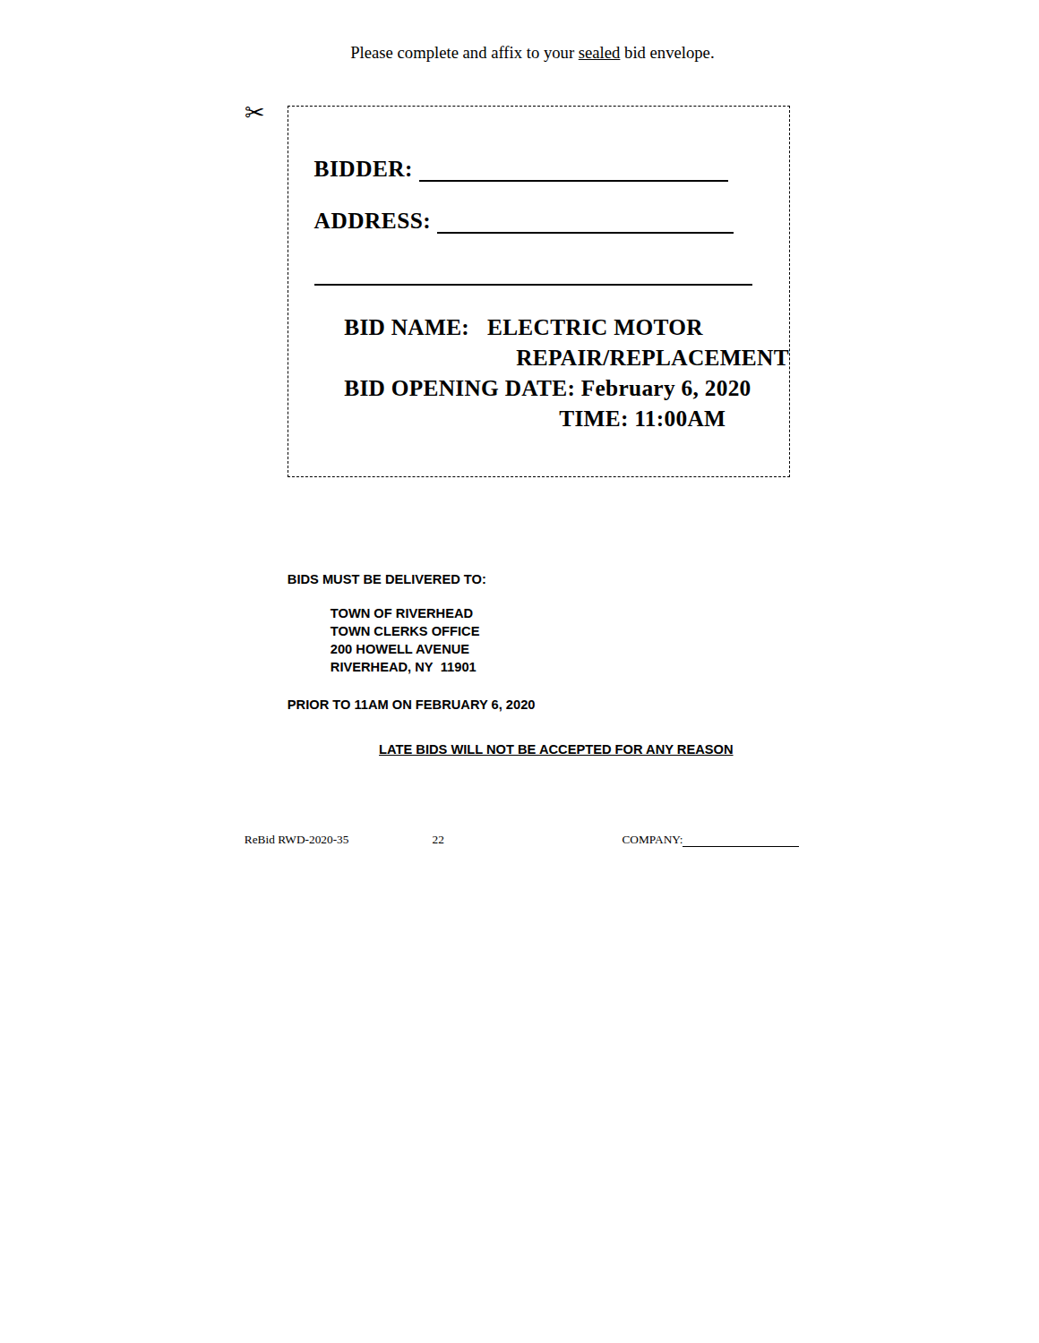Please complete and affix to your sealed bid envelope.
✂
BIDDER:
ADDRESS:
BID NAME: ELECTRIC MOTOR
REPAIR/REPLACEMENT
BID OPENING DATE: February 6, 2020
TIME: 11:00AM
BIDS MUST BE DELIVERED TO:
TOWN OF RIVERHEAD
TOWN CLERKS OFFICE
200 HOWELL AVENUE
RIVERHEAD, NY 11901
PRIOR TO 11AM ON FEBRUARY 6, 2020
LATE BIDS WILL NOT BE ACCEPTED FOR ANY REASON
ReBid RWD-2020-35
22
COMPANY: